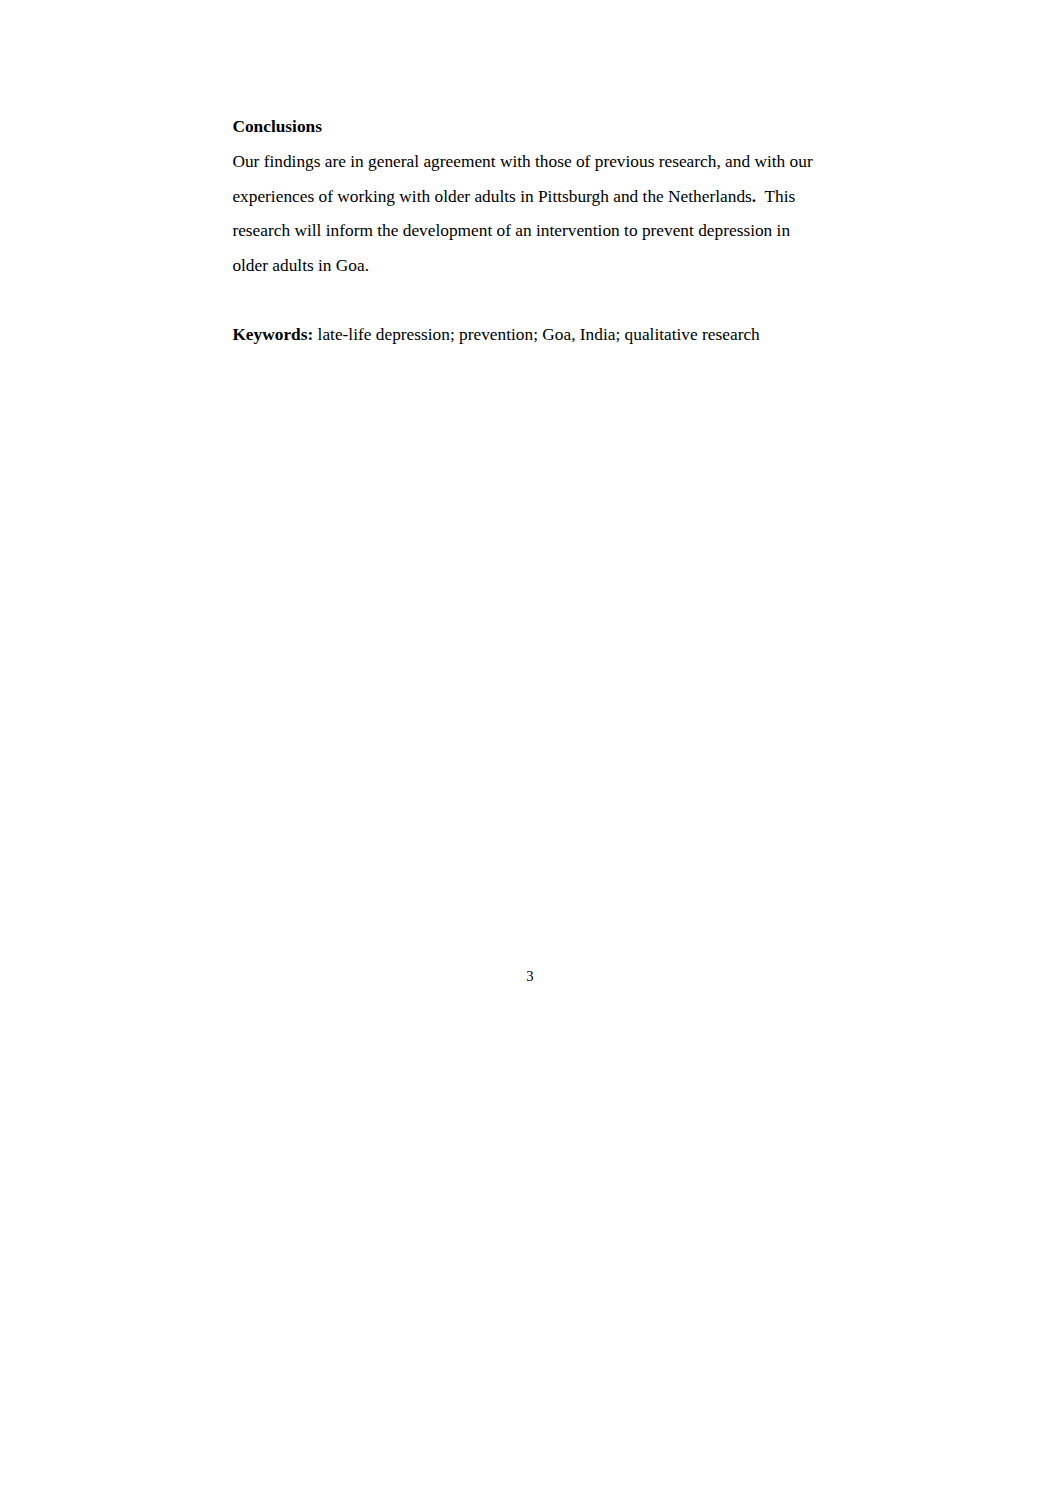Conclusions
Our findings are in general agreement with those of previous research, and with our experiences of working with older adults in Pittsburgh and the Netherlands. This research will inform the development of an intervention to prevent depression in older adults in Goa.
Keywords: late-life depression; prevention; Goa, India; qualitative research
3